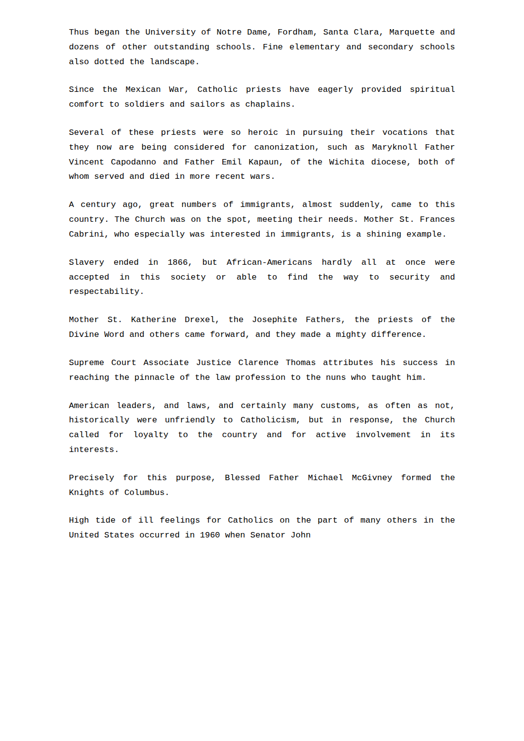Thus began the University of Notre Dame, Fordham, Santa Clara, Marquette and dozens of other outstanding schools. Fine elementary and secondary schools also dotted the landscape.
Since the Mexican War, Catholic priests have eagerly provided spiritual comfort to soldiers and sailors as chaplains.
Several of these priests were so heroic in pursuing their vocations that they now are being considered for canonization, such as Maryknoll Father Vincent Capodanno and Father Emil Kapaun, of the Wichita diocese, both of whom served and died in more recent wars.
A century ago, great numbers of immigrants, almost suddenly, came to this country. The Church was on the spot, meeting their needs. Mother St. Frances Cabrini, who especially was interested in immigrants, is a shining example.
Slavery ended in 1866, but African-Americans hardly all at once were accepted in this society or able to find the way to security and respectability.
Mother St. Katherine Drexel, the Josephite Fathers, the priests of the Divine Word and others came forward, and they made a mighty difference.
Supreme Court Associate Justice Clarence Thomas attributes his success in reaching the pinnacle of the law profession to the nuns who taught him.
American leaders, and laws, and certainly many customs, as often as not, historically were unfriendly to Catholicism, but in response, the Church called for loyalty to the country and for active involvement in its interests.
Precisely for this purpose, Blessed Father Michael McGivney formed the Knights of Columbus.
High tide of ill feelings for Catholics on the part of many others in the United States occurred in 1960 when Senator John